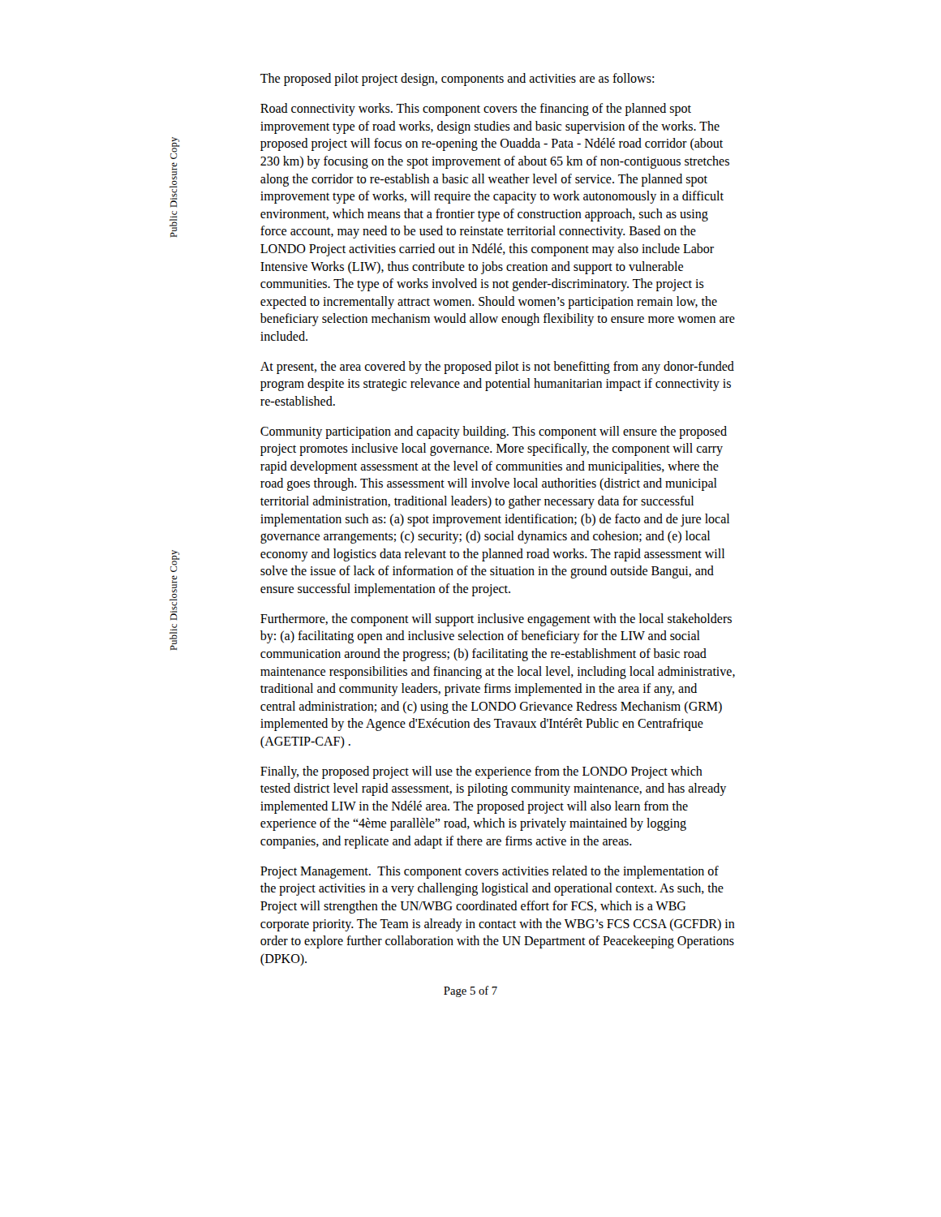Public Disclosure Copy Public Disclosure Copy
The proposed pilot project design, components and activities are as follows:
Road connectivity works. This component covers the financing of the planned spot improvement type of road works, design studies and basic supervision of the works. The proposed project will focus on re-opening the Ouadda - Pata - Ndélé road corridor (about 230 km) by focusing on the spot improvement of about 65 km of non-contiguous stretches along the corridor to re-establish a basic all weather level of service. The planned spot improvement type of works, will require the capacity to work autonomously in a difficult environment, which means that a frontier type of construction approach, such as using force account, may need to be used to reinstate territorial connectivity. Based on the LONDO Project activities carried out in Ndélé, this component may also include Labor Intensive Works (LIW), thus contribute to jobs creation and support to vulnerable communities. The type of works involved is not gender-discriminatory. The project is expected to incrementally attract women. Should women’s participation remain low, the beneficiary selection mechanism would allow enough flexibility to ensure more women are included.
At present, the area covered by the proposed pilot is not benefitting from any donor-funded program despite its strategic relevance and potential humanitarian impact if connectivity is re-established.
Community participation and capacity building. This component will ensure the proposed project promotes inclusive local governance. More specifically, the component will carry rapid development assessment at the level of communities and municipalities, where the road goes through. This assessment will involve local authorities (district and municipal territorial administration, traditional leaders) to gather necessary data for successful implementation such as: (a) spot improvement identification; (b) de facto and de jure local governance arrangements; (c) security; (d) social dynamics and cohesion; and (e) local economy and logistics data relevant to the planned road works. The rapid assessment will solve the issue of lack of information of the situation in the ground outside Bangui, and ensure successful implementation of the project.
Furthermore, the component will support inclusive engagement with the local stakeholders by: (a) facilitating open and inclusive selection of beneficiary for the LIW and social communication around the progress; (b) facilitating the re-establishment of basic road maintenance responsibilities and financing at the local level, including local administrative, traditional and community leaders, private firms implemented in the area if any, and central administration; and (c) using the LONDO Grievance Redress Mechanism (GRM) implemented by the Agence d'Exécution des Travaux d'Intérêt Public en Centrafrique (AGETIP-CAF) .
Finally, the proposed project will use the experience from the LONDO Project which tested district level rapid assessment, is piloting community maintenance, and has already implemented LIW in the Ndélé area. The proposed project will also learn from the experience of the “4ème parallèle” road, which is privately maintained by logging companies, and replicate and adapt if there are firms active in the areas.
Project Management. This component covers activities related to the implementation of the project activities in a very challenging logistical and operational context. As such, the Project will strengthen the UN/WBG coordinated effort for FCS, which is a WBG corporate priority. The Team is already in contact with the WBG’s FCS CCSA (GCFDR) in order to explore further collaboration with the UN Department of Peacekeeping Operations (DPKO).
Page 5 of 7